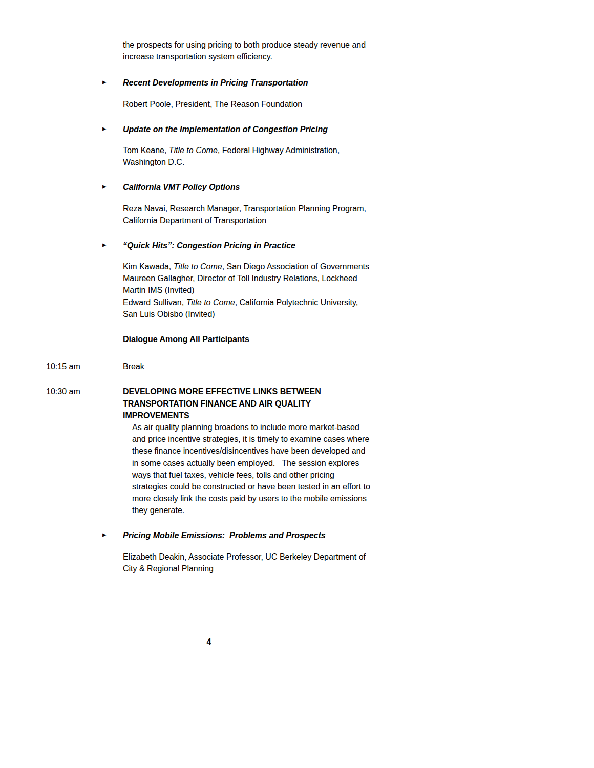the prospects for using pricing to both produce steady revenue and increase transportation system efficiency.
▸
Recent Developments in Pricing Transportation
Robert Poole, President, The Reason Foundation
▸
Update on the Implementation of Congestion Pricing
Tom Keane, Title to Come, Federal Highway Administration, Washington D.C.
▸
California VMT Policy Options
Reza Navai, Research Manager, Transportation Planning Program, California Department of Transportation
▸
“Quick Hits”: Congestion Pricing in Practice
Kim Kawada, Title to Come, San Diego Association of Governments
Maureen Gallagher, Director of Toll Industry Relations, Lockheed Martin IMS (Invited)
Edward Sullivan, Title to Come, California Polytechnic University, San Luis Obisbo (Invited)
Dialogue Among All Participants
10:15 am
Break
10:30 am
DEVELOPING MORE EFFECTIVE LINKS BETWEEN TRANSPORTATION FINANCE AND AIR QUALITY IMPROVEMENTS
As air quality planning broadens to include more market-based and price incentive strategies, it is timely to examine cases where these finance incentives/disincentives have been developed and in some cases actually been employed. The session explores ways that fuel taxes, vehicle fees, tolls and other pricing strategies could be constructed or have been tested in an effort to more closely link the costs paid by users to the mobile emissions they generate.
▸
Pricing Mobile Emissions: Problems and Prospects
Elizabeth Deakin, Associate Professor, UC Berkeley Department of City & Regional Planning
4